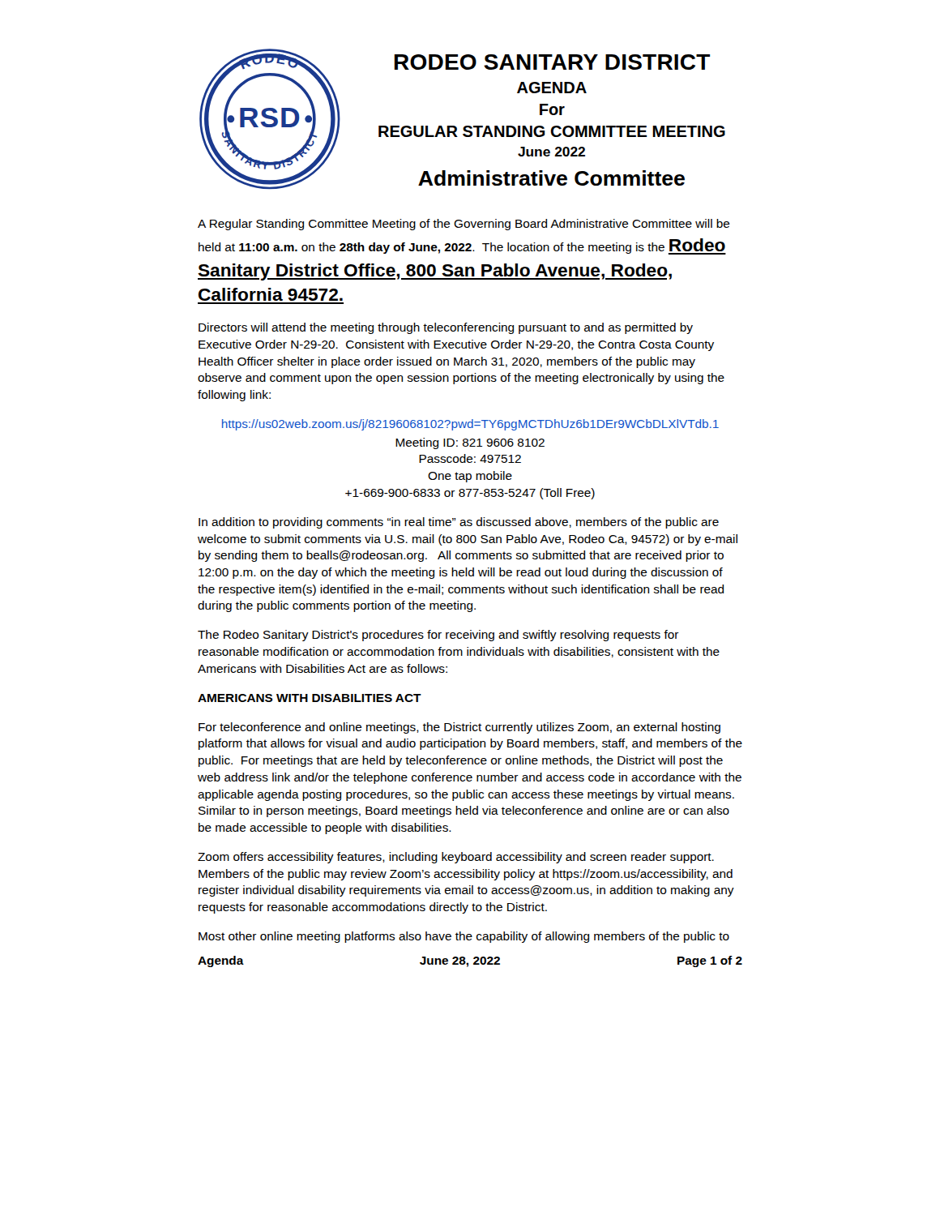RODEO SANITARY DISTRICT RSD
RODEO SANITARY DISTRICT
AGENDA
For
REGULAR STANDING COMMITTEE MEETING
June 2022
Administrative Committee
A Regular Standing Committee Meeting of the Governing Board Administrative Committee will be held at 11:00 a.m. on the 28th day of June, 2022. The location of the meeting is the Rodeo Sanitary District Office, 800 San Pablo Avenue, Rodeo, California 94572.
Directors will attend the meeting through teleconferencing pursuant to and as permitted by Executive Order N-29-20. Consistent with Executive Order N-29-20, the Contra Costa County Health Officer shelter in place order issued on March 31, 2020, members of the public may observe and comment upon the open session portions of the meeting electronically by using the following link:
https://us02web.zoom.us/j/82196068102?pwd=TY6pgMCTDhUz6b1DEr9WCbDLXlVTdb.1 Meeting ID: 821 9606 8102
Passcode: 497512
One tap mobile
+1-669-900-6833 or 877-853-5247 (Toll Free)
In addition to providing comments “in real time” as discussed above, members of the public are welcome to submit comments via U.S. mail (to 800 San Pablo Ave, Rodeo Ca, 94572) or by e-mail by sending them to bealls@rodeosan.org. All comments so submitted that are received prior to 12:00 p.m. on the day of which the meeting is held will be read out loud during the discussion of the respective item(s) identified in the e-mail; comments without such identification shall be read during the public comments portion of the meeting.
The Rodeo Sanitary District's procedures for receiving and swiftly resolving requests for reasonable modification or accommodation from individuals with disabilities, consistent with the Americans with Disabilities Act are as follows:
Americans with Disabilities Act
For teleconference and online meetings, the District currently utilizes Zoom, an external hosting platform that allows for visual and audio participation by Board members, staff, and members of the public. For meetings that are held by teleconference or online methods, the District will post the web address link and/or the telephone conference number and access code in accordance with the applicable agenda posting procedures, so the public can access these meetings by virtual means. Similar to in person meetings, Board meetings held via teleconference and online are or can also be made accessible to people with disabilities.
Zoom offers accessibility features, including keyboard accessibility and screen reader support. Members of the public may review Zoom’s accessibility policy at https://zoom.us/accessibility, and register individual disability requirements via email to access@zoom.us, in addition to making any requests for reasonable accommodations directly to the District.
Most other online meeting platforms also have the capability of allowing members of the public to
Agenda
June 28, 2022
Page 1 of 2